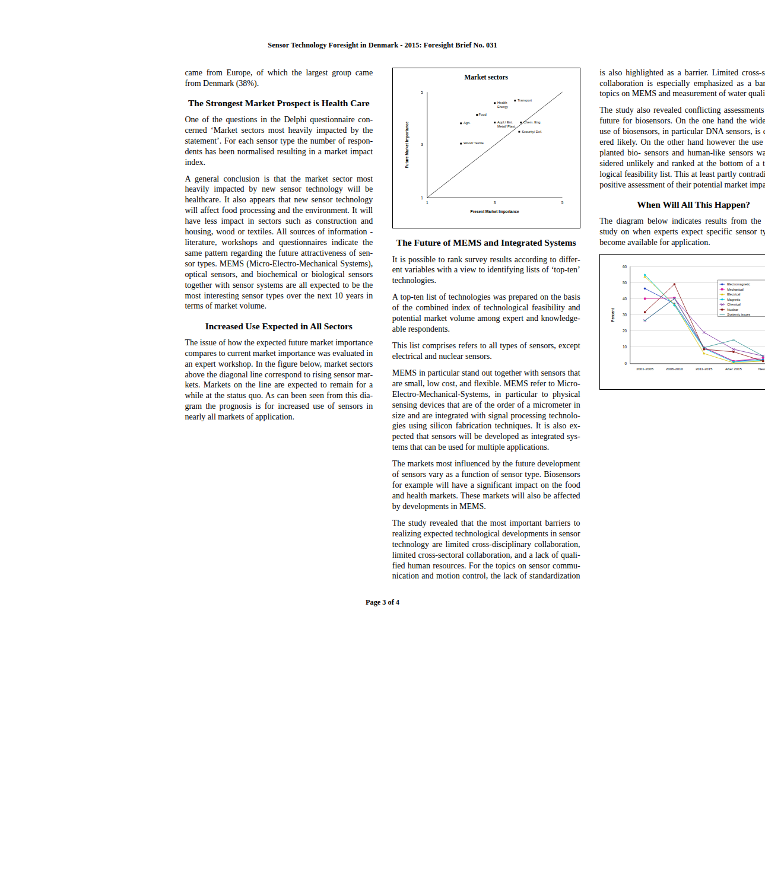Sensor Technology Foresight in Denmark - 2015: Foresight Brief No. 031
came from Europe, of which the largest group came from Denmark (38%).
The Strongest Market Prospect is Health Care
One of the questions in the Delphi questionnaire concerned ‘Market sectors most heavily impacted by the statement’. For each sensor type the number of respondents has been normalised resulting in a market impact index.
A general conclusion is that the market sector most heavily impacted by new sensor technology will be healthcare. It also appears that new sensor technology will affect food processing and the environment. It will have less impact in sectors such as construction and housing, wood or textiles. All sources of information - literature, workshops and questionnaires indicate the same pattern regarding the future attractiveness of sensor types. MEMS (Micro-Electro-Mechanical Systems), optical sensors, and biochemical or biological sensors together with sensor systems are all expected to be the most interesting sensor types over the next 10 years in terms of market volume.
Increased Use Expected in All Sectors
The issue of how the expected future market importance compares to current market importance was evaluated in an expert workshop. In the figure below, market sectors above the diagonal line correspond to rising sensor markets. Markets on the line are expected to remain for a while at the status quo. As can been seen from this diagram the prognosis is for increased use of sensors in nearly all markets of application.
Market sectors
5 3 1 1 3 5 Present Market Importance Future Market Importance Health Transport Energy Food Agri. Appl./ Ent. Chem. Eng. Metal/ Plast. Security/ Def. Wood/ Textile
The Future of MEMS and Integrated Systems
It is possible to rank survey results according to different variables with a view to identifying lists of ‘top-ten’ technologies.
A top-ten list of technologies was prepared on the basis of the combined index of technological feasibility and potential market volume among expert and knowledgeable respondents.
This list comprises refers to all types of sensors, except electrical and nuclear sensors.
MEMS in particular stand out together with sensors that are small, low cost, and flexible. MEMS refer to Micro-Electro-Mechanical-Systems, in particular to physical sensing devices that are of the order of a micrometer in size and are integrated with signal processing technologies using silicon fabrication techniques. It is also expected that sensors will be developed as integrated systems that can be used for multiple applications.
The markets most influenced by the future development of sensors vary as a function of sensor type. Biosensors for example will have a significant impact on the food and health markets. These markets will also be affected by developments in MEMS.
The study revealed that the most important barriers to realizing expected technological developments in sensor technology are limited cross-disciplinary collaboration, limited cross-sectoral collaboration, and a lack of qualified human resources. For the topics on sensor communication and motion control, the lack of standardization is also highlighted as a barrier. Limited cross-sectoral collaboration is especially emphasized as a barrier in topics on MEMS and measurement of water quality.
The study also revealed conflicting assessments of the future for biosensors. On the one hand the widespread use of biosensors, in particular DNA sensors, is considered likely. On the other hand however the use of implanted bio- sensors and human-like sensors was considered unlikely and ranked at the bottom of a technological feasibility list. This at least partly contradicts the positive assessment of their potential market impact.
When Will All This Happen?
The diagram below indicates results from the Delphi study on when experts expect specific sensor types to become available for application.
60 50 40 30 20 10 0 Percent 2001-2005 2006-2010 2011-2015 After 2015 Never Electromagnetic Mechanical Electrical Magnetic Chemical Nuclear Systemic issues
Page 3 of 4